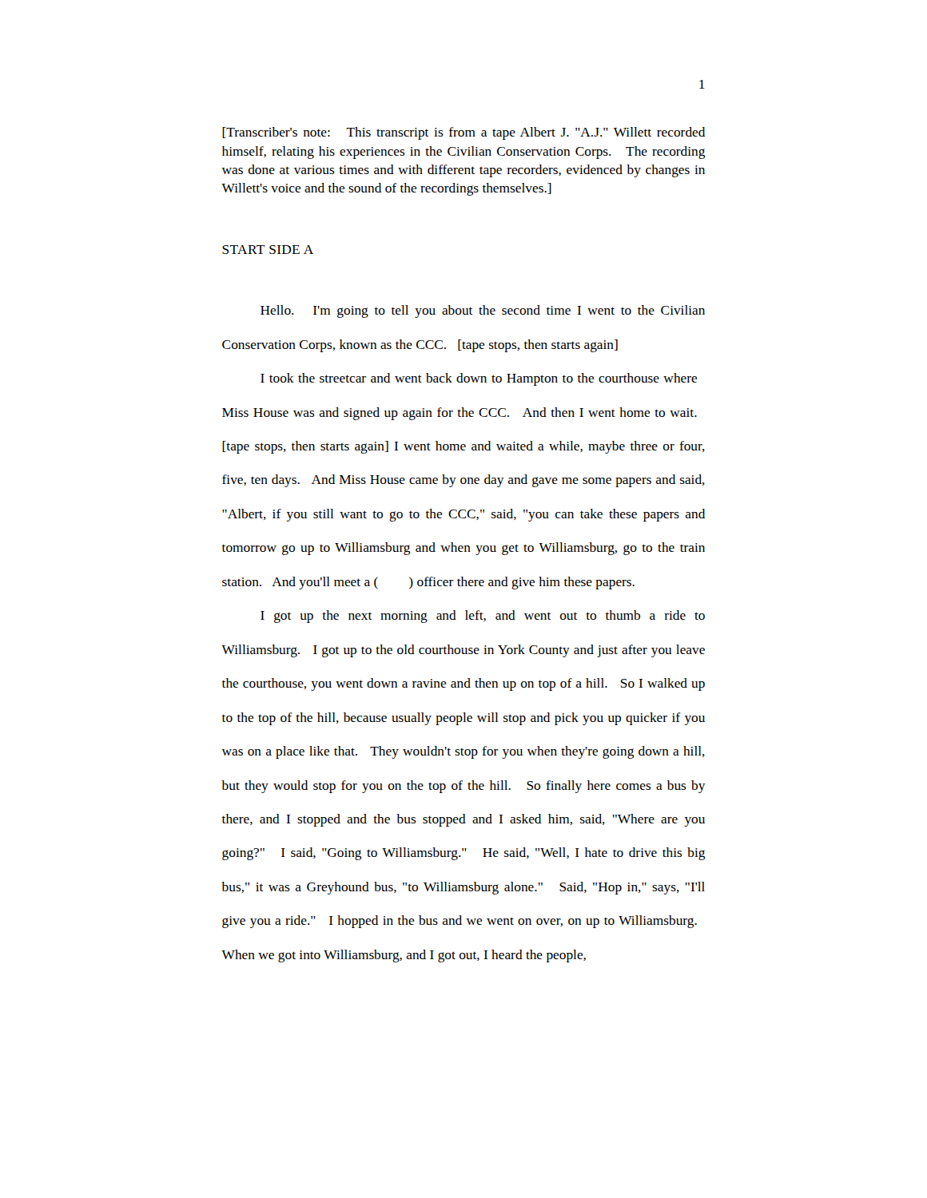1
[Transcriber's note: This transcript is from a tape Albert J. "A.J." Willett recorded himself, relating his experiences in the Civilian Conservation Corps. The recording was done at various times and with different tape recorders, evidenced by changes in Willett's voice and the sound of the recordings themselves.]
START SIDE A
Hello. I'm going to tell you about the second time I went to the Civilian Conservation Corps, known as the CCC. [tape stops, then starts again]
I took the streetcar and went back down to Hampton to the courthouse where Miss House was and signed up again for the CCC. And then I went home to wait. [tape stops, then starts again] I went home and waited a while, maybe three or four, five, ten days. And Miss House came by one day and gave me some papers and said, "Albert, if you still want to go to the CCC," said, "you can take these papers and tomorrow go up to Williamsburg and when you get to Williamsburg, go to the train station. And you'll meet a ( ) officer there and give him these papers.
I got up the next morning and left, and went out to thumb a ride to Williamsburg. I got up to the old courthouse in York County and just after you leave the courthouse, you went down a ravine and then up on top of a hill. So I walked up to the top of the hill, because usually people will stop and pick you up quicker if you was on a place like that. They wouldn't stop for you when they're going down a hill, but they would stop for you on the top of the hill. So finally here comes a bus by there, and I stopped and the bus stopped and I asked him, said, "Where are you going?" I said, "Going to Williamsburg." He said, "Well, I hate to drive this big bus," it was a Greyhound bus, "to Williamsburg alone." Said, "Hop in," says, "I'll give you a ride." I hopped in the bus and we went on over, on up to Williamsburg. When we got into Williamsburg, and I got out, I heard the people,